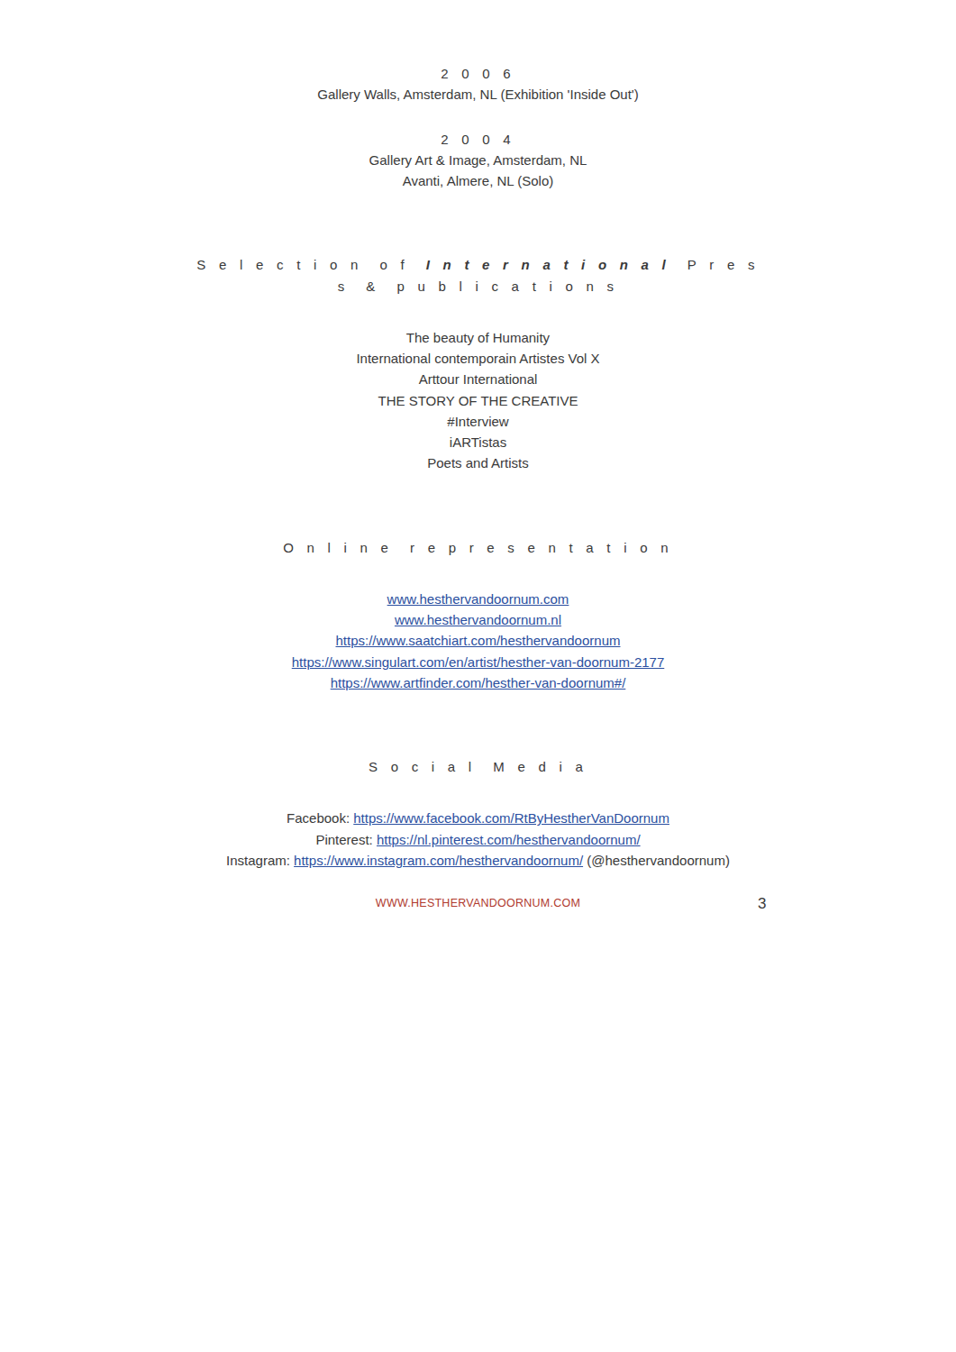2 0 0 6
Gallery Walls, Amsterdam, NL (Exhibition 'Inside Out')
2 0 0 4
Gallery Art & Image, Amsterdam, NL
Avanti, Almere, NL (Solo)
S e l e c t i o n o f I n t e r n a t i o n a l P r e s s & p u b l i c a t i o n s
The beauty of Humanity
International contemporain Artistes Vol X
Arttour International
THE STORY OF THE CREATIVE
#Interview
iARTistas
Poets and Artists
O n l i n e r e p r e s e n t a t i o n
www.hesthervandoornum.com
www.hesthervandoornum.nl
https://www.saatchiart.com/hesthervandoornum
https://www.singulart.com/en/artist/hesther-van-doornum-2177
https://www.artfinder.com/hesther-van-doornum#/
S o c i a l M e d i a
Facebook: https://www.facebook.com/RtByHestherVanDoornum
Pinterest: https://nl.pinterest.com/hesthervandoornum/
Instagram: https://www.instagram.com/hesthervandoornum/ (@hesthervandoornum)
WWW.HESTHERVANDOORNUM.COM 3